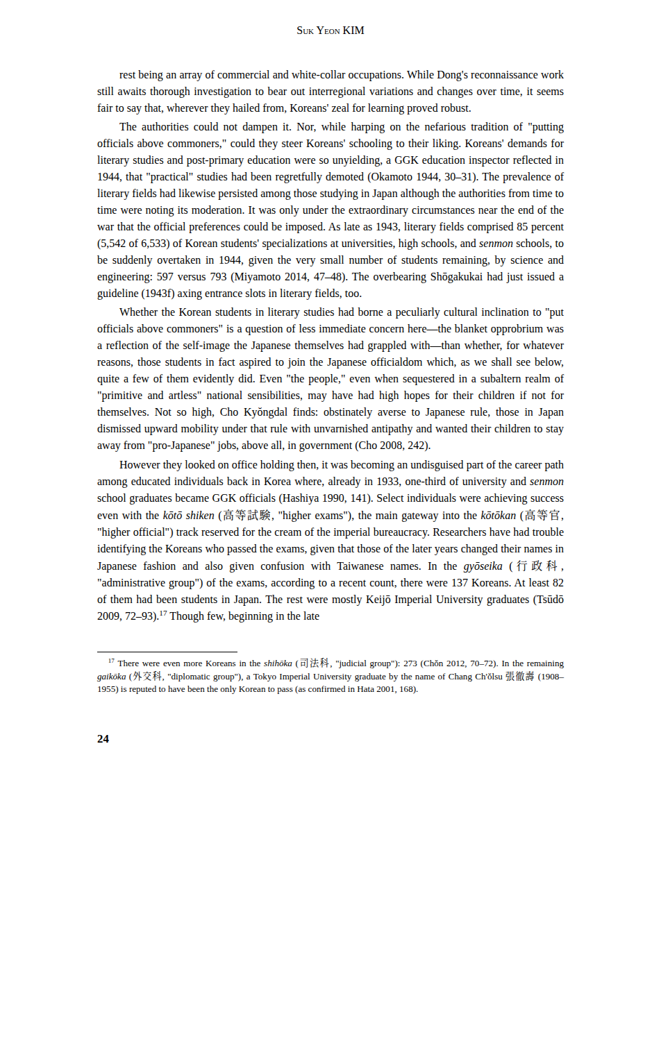Suk Yeon KIM
rest being an array of commercial and white-collar occupations. While Dong's reconnaissance work still awaits thorough investigation to bear out interregional variations and changes over time, it seems fair to say that, wherever they hailed from, Koreans' zeal for learning proved robust.
The authorities could not dampen it. Nor, while harping on the nefarious tradition of "putting officials above commoners," could they steer Koreans' schooling to their liking. Koreans' demands for literary studies and post-primary education were so unyielding, a GGK education inspector reflected in 1944, that "practical" studies had been regretfully demoted (Okamoto 1944, 30–31). The prevalence of literary fields had likewise persisted among those studying in Japan although the authorities from time to time were noting its moderation. It was only under the extraordinary circumstances near the end of the war that the official preferences could be imposed. As late as 1943, literary fields comprised 85 percent (5,542 of 6,533) of Korean students' specializations at universities, high schools, and senmon schools, to be suddenly overtaken in 1944, given the very small number of students remaining, by science and engineering: 597 versus 793 (Miyamoto 2014, 47–48). The overbearing Shōgakukai had just issued a guideline (1943f) axing entrance slots in literary fields, too.
Whether the Korean students in literary studies had borne a peculiarly cultural inclination to "put officials above commoners" is a question of less immediate concern here—the blanket opprobrium was a reflection of the self-image the Japanese themselves had grappled with—than whether, for whatever reasons, those students in fact aspired to join the Japanese officialdom which, as we shall see below, quite a few of them evidently did. Even "the people," even when sequestered in a subaltern realm of "primitive and artless" national sensibilities, may have had high hopes for their children if not for themselves. Not so high, Cho Kyŏngdal finds: obstinately averse to Japanese rule, those in Japan dismissed upward mobility under that rule with unvarnished antipathy and wanted their children to stay away from "pro-Japanese" jobs, above all, in government (Cho 2008, 242).
However they looked on office holding then, it was becoming an undisguised part of the career path among educated individuals back in Korea where, already in 1933, one-third of university and senmon school graduates became GGK officials (Hashiya 1990, 141). Select individuals were achieving success even with the kōtō shiken (高等試験, "higher exams"), the main gateway into the kōtōkan (高等官, "higher official") track reserved for the cream of the imperial bureaucracy. Researchers have had trouble identifying the Koreans who passed the exams, given that those of the later years changed their names in Japanese fashion and also given confusion with Taiwanese names. In the gyōseika (行政科, "administrative group") of the exams, according to a recent count, there were 137 Koreans. At least 82 of them had been students in Japan. The rest were mostly Keijō Imperial University graduates (Tsūdō 2009, 72–93).17 Though few, beginning in the late
17 There were even more Koreans in the shihōka (司法科, "judicial group"): 273 (Chŏn 2012, 70–72). In the remaining gaikōka (外交科, "diplomatic group"), a Tokyo Imperial University graduate by the name of Chang Ch'ŏlsu 張徹壽 (1908–1955) is reputed to have been the only Korean to pass (as confirmed in Hata 2001, 168).
24